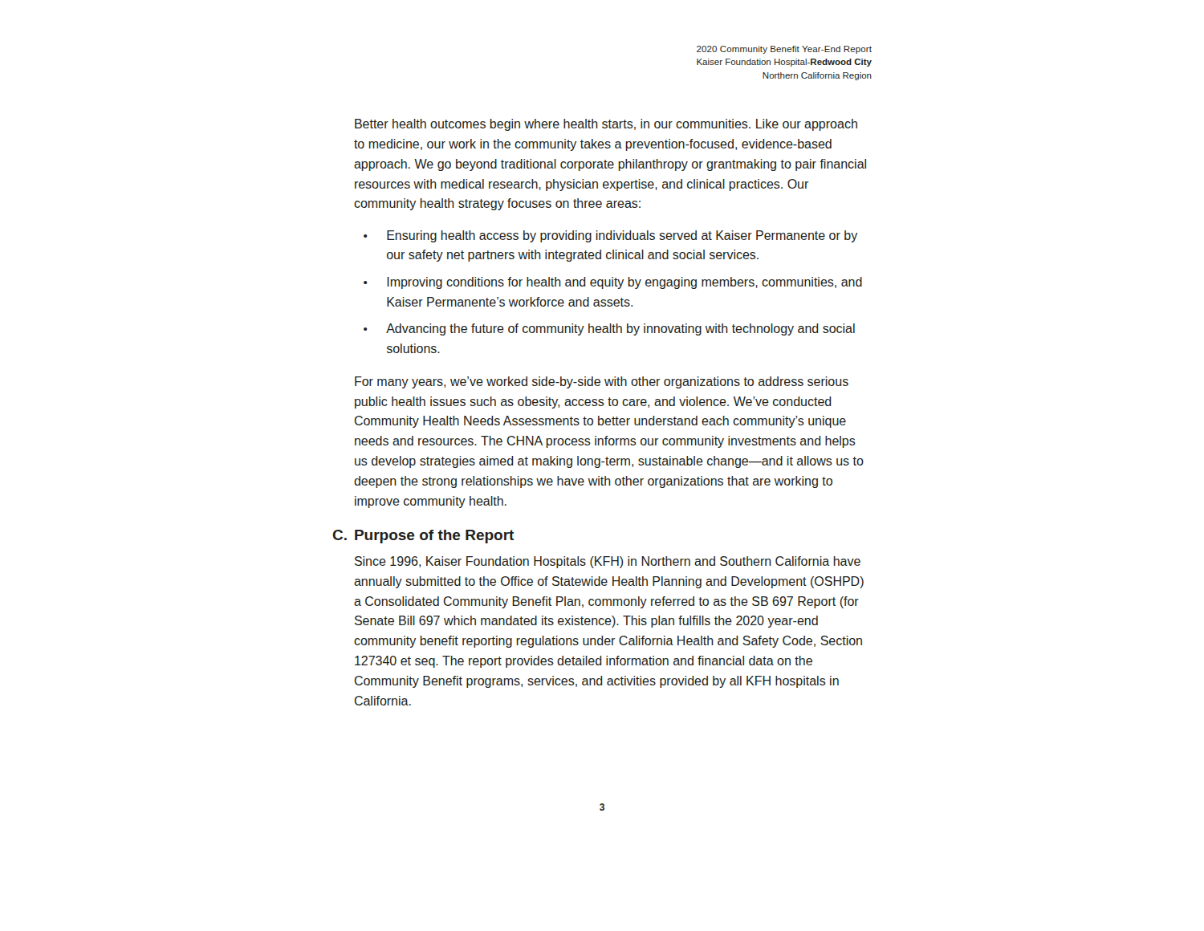2020 Community Benefit Year-End Report
Kaiser Foundation Hospital-Redwood City
Northern California Region
Better health outcomes begin where health starts, in our communities. Like our approach to medicine, our work in the community takes a prevention-focused, evidence-based approach. We go beyond traditional corporate philanthropy or grantmaking to pair financial resources with medical research, physician expertise, and clinical practices. Our community health strategy focuses on three areas:
Ensuring health access by providing individuals served at Kaiser Permanente or by our safety net partners with integrated clinical and social services.
Improving conditions for health and equity by engaging members, communities, and Kaiser Permanente’s workforce and assets.
Advancing the future of community health by innovating with technology and social solutions.
For many years, we’ve worked side-by-side with other organizations to address serious public health issues such as obesity, access to care, and violence. We’ve conducted Community Health Needs Assessments to better understand each community’s unique needs and resources. The CHNA process informs our community investments and helps us develop strategies aimed at making long-term, sustainable change—and it allows us to deepen the strong relationships we have with other organizations that are working to improve community health.
C. Purpose of the Report
Since 1996, Kaiser Foundation Hospitals (KFH) in Northern and Southern California have annually submitted to the Office of Statewide Health Planning and Development (OSHPD) a Consolidated Community Benefit Plan, commonly referred to as the SB 697 Report (for Senate Bill 697 which mandated its existence). This plan fulfills the 2020 year-end community benefit reporting regulations under California Health and Safety Code, Section 127340 et seq. The report provides detailed information and financial data on the Community Benefit programs, services, and activities provided by all KFH hospitals in California.
3